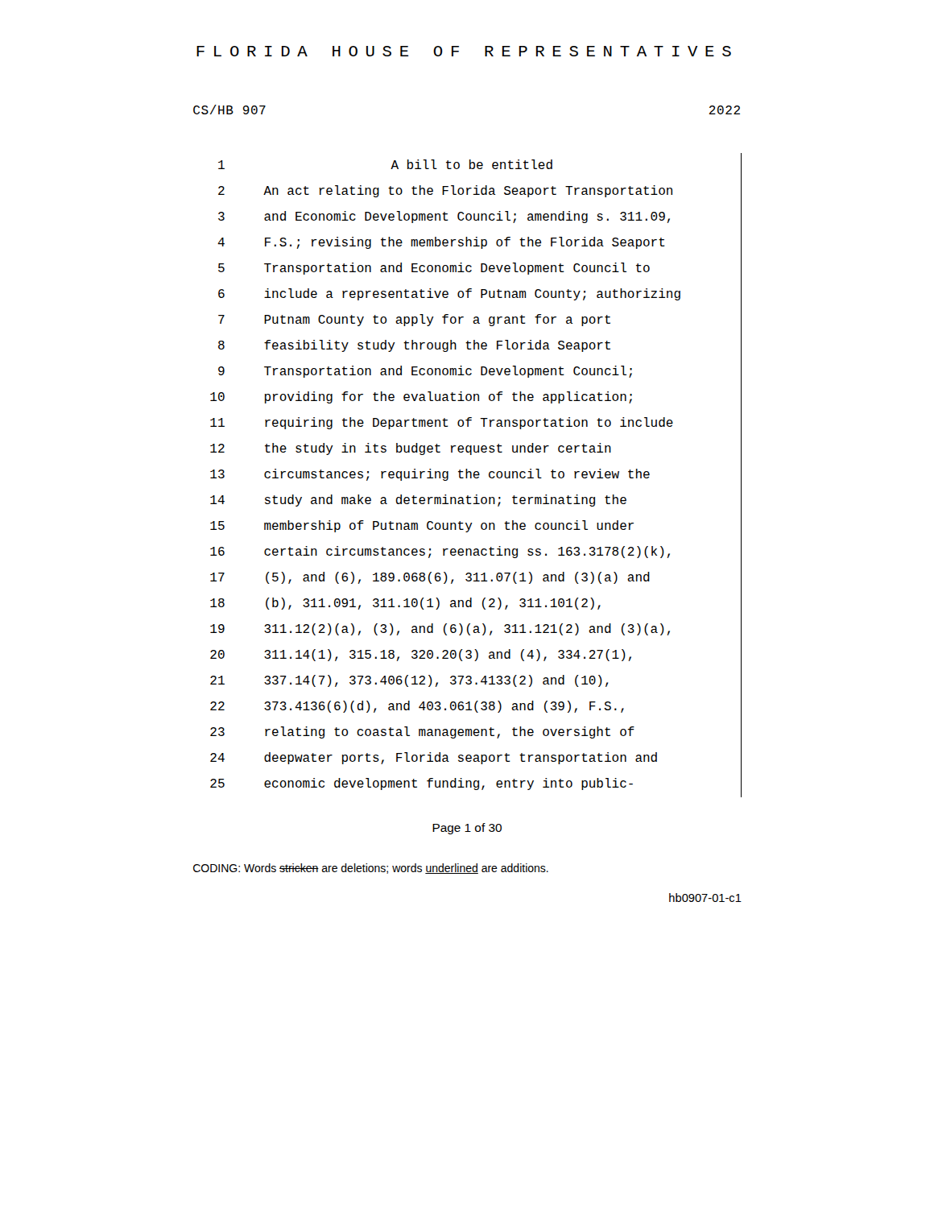FLORIDA HOUSE OF REPRESENTATIVES
CS/HB 907 2022
| 1 | A bill to be entitled |
| 2 | An act relating to the Florida Seaport Transportation |
| 3 | and Economic Development Council; amending s. 311.09, |
| 4 | F.S.; revising the membership of the Florida Seaport |
| 5 | Transportation and Economic Development Council to |
| 6 | include a representative of Putnam County; authorizing |
| 7 | Putnam County to apply for a grant for a port |
| 8 | feasibility study through the Florida Seaport |
| 9 | Transportation and Economic Development Council; |
| 10 | providing for the evaluation of the application; |
| 11 | requiring the Department of Transportation to include |
| 12 | the study in its budget request under certain |
| 13 | circumstances; requiring the council to review the |
| 14 | study and make a determination; terminating the |
| 15 | membership of Putnam County on the council under |
| 16 | certain circumstances; reenacting ss. 163.3178(2)(k), |
| 17 | (5), and (6), 189.068(6), 311.07(1) and (3)(a) and |
| 18 | (b), 311.091, 311.10(1) and (2), 311.101(2), |
| 19 | 311.12(2)(a), (3), and (6)(a), 311.121(2) and (3)(a), |
| 20 | 311.14(1), 315.18, 320.20(3) and (4), 334.27(1), |
| 21 | 337.14(7), 373.406(12), 373.4133(2) and (10), |
| 22 | 373.4136(6)(d), and 403.061(38) and (39), F.S., |
| 23 | relating to coastal management, the oversight of |
| 24 | deepwater ports, Florida seaport transportation and |
| 25 | economic development funding, entry into public- |
Page 1 of 30
CODING: Words stricken are deletions; words underlined are additions.
hb0907-01-c1